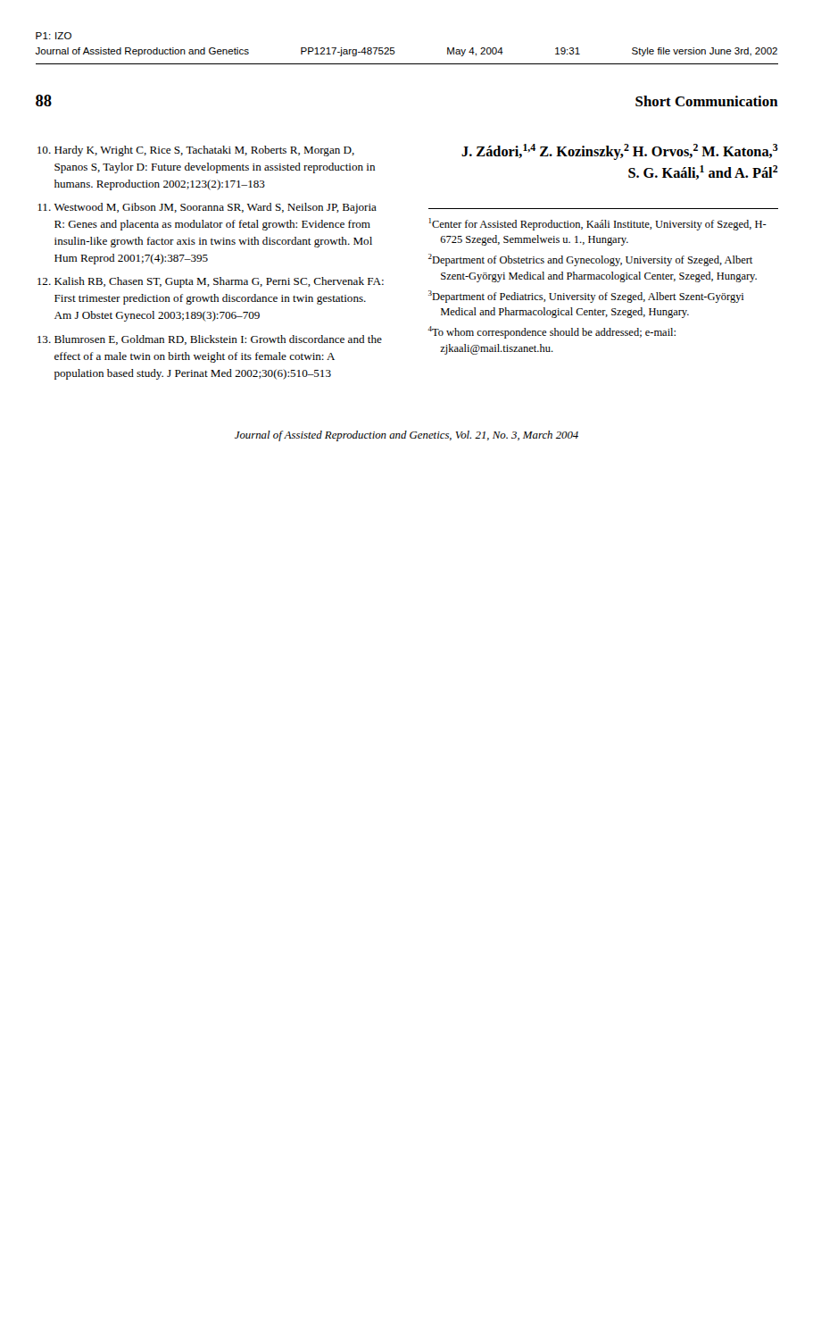P1: IZO
Journal of Assisted Reproduction and Genetics PP1217-jarg-487525 May 4, 2004 19:31 Style file version June 3rd, 2002
88 Short Communication
Hardy K, Wright C, Rice S, Tachataki M, Roberts R, Morgan D, Spanos S, Taylor D: Future developments in assisted reproduction in humans. Reproduction 2002;123(2):171–183
Westwood M, Gibson JM, Sooranna SR, Ward S, Neilson JP, Bajoria R: Genes and placenta as modulator of fetal growth: Evidence from insulin-like growth factor axis in twins with discordant growth. Mol Hum Reprod 2001;7(4):387–395
Kalish RB, Chasen ST, Gupta M, Sharma G, Perni SC, Chervenak FA: First trimester prediction of growth discordance in twin gestations. Am J Obstet Gynecol 2003;189(3):706–709
Blumrosen E, Goldman RD, Blickstein I: Growth discordance and the effect of a male twin on birth weight of its female cotwin: A population based study. J Perinat Med 2002;30(6):510–513
J. Zádori,1,4 Z. Kozinszky,2 H. Orvos,2 M. Katona,3
S. G. Kaáli,1 and A. Pál2
1Center for Assisted Reproduction, Kaáli Institute, University of Szeged, H-6725 Szeged, Semmelweis u. 1., Hungary.
2Department of Obstetrics and Gynecology, University of Szeged, Albert Szent-Györgyi Medical and Pharmacological Center, Szeged, Hungary.
3Department of Pediatrics, University of Szeged, Albert Szent-Györgyi Medical and Pharmacological Center, Szeged, Hungary.
4To whom correspondence should be addressed; e-mail: zjkaali@mail.tiszanet.hu.
Journal of Assisted Reproduction and Genetics, Vol. 21, No. 3, March 2004